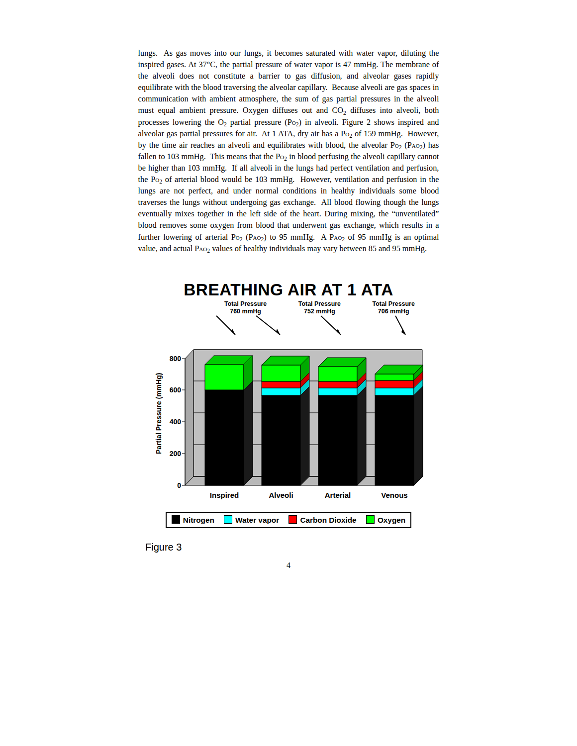lungs. As gas moves into our lungs, it becomes saturated with water vapor, diluting the inspired gases. At 37°C, the partial pressure of water vapor is 47 mmHg. The membrane of the alveoli does not constitute a barrier to gas diffusion, and alveolar gases rapidly equilibrate with the blood traversing the alveolar capillary. Because alveoli are gas spaces in communication with ambient atmosphere, the sum of gas partial pressures in the alveoli must equal ambient pressure. Oxygen diffuses out and CO2 diffuses into alveoli, both processes lowering the O2 partial pressure (Po2) in alveoli. Figure 2 shows inspired and alveolar gas partial pressures for air. At 1 ATA, dry air has a Po2 of 159 mmHg. However, by the time air reaches an alveoli and equilibrates with blood, the alveolar Po2 (Pao2) has fallen to 103 mmHg. This means that the Po2 in blood perfusing the alveoli capillary cannot be higher than 103 mmHg. If all alveoli in the lungs had perfect ventilation and perfusion, the Po2 of arterial blood would be 103 mmHg. However, ventilation and perfusion in the lungs are not perfect, and under normal conditions in healthy individuals some blood traverses the lungs without undergoing gas exchange. All blood flowing though the lungs eventually mixes together in the left side of the heart. During mixing, the “unventilated” blood removes some oxygen from blood that underwent gas exchange, which results in a further lowering of arterial Po2 (Pao2) to 95 mmHg. A Pao2 of 95 mmHg is an optimal value, and actual Pao2 values of healthy individuals may vary between 85 and 95 mmHg.
BREATHING AIR AT 1 ATA
Total Pressure
760 mmHg
Total Pressure
752 mmHg
Total Pressure
706 mmHg
0 200 400 600 800 Partial Pressure (mmHg) Inspired Alveoli Arterial Venous
Nitrogen
Water vapor
Carbon Dioxide
Oxygen
Figure 3
4